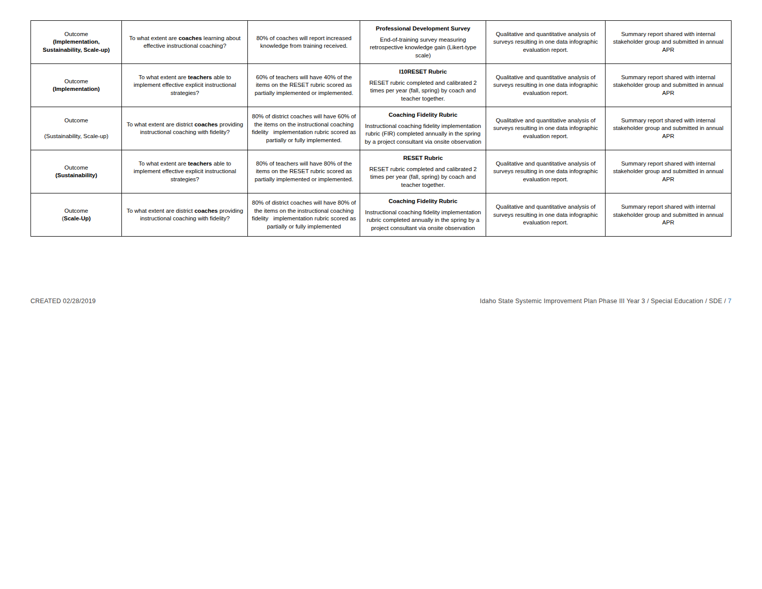| Outcome (Implementation, Sustainability, Scale-up) | To what extent are coaches learning about effective instructional coaching? | 80% of coaches will report increased knowledge from training received. | Professional Development Survey End-of-training survey measuring retrospective knowledge gain (Likert-type scale) | Qualitative and quantitative analysis of surveys resulting in one data infographic evaluation report. | Summary report shared with internal stakeholder group and submitted in annual APR |
| Outcome (Implementation) | To what extent are teachers able to implement effective explicit instructional strategies? | 60% of teachers will have 40% of the items on the RESET rubric scored as partially implemented or implemented. | I10RESET Rubric RESET rubric completed and calibrated 2 times per year (fall, spring) by coach and teacher together. | Qualitative and quantitative analysis of surveys resulting in one data infographic evaluation report. | Summary report shared with internal stakeholder group and submitted in annual APR |
| Outcome (Sustainability, Scale-up) | To what extent are district coaches providing instructional coaching with fidelity? | 80% of district coaches will have 60% of the items on the instructional coaching fidelity implementation rubric scored as partially or fully implemented. | Coaching Fidelity Rubric Instructional coaching fidelity implementation rubric (FIR) completed annually in the spring by a project consultant via onsite observation | Qualitative and quantitative analysis of surveys resulting in one data infographic evaluation report. | Summary report shared with internal stakeholder group and submitted in annual APR |
| Outcome (Sustainability) | To what extent are teachers able to implement effective explicit instructional strategies? | 80% of teachers will have 80% of the items on the RESET rubric scored as partially implemented or implemented. | RESET Rubric RESET rubric completed and calibrated 2 times per year (fall, spring) by coach and teacher together. | Qualitative and quantitative analysis of surveys resulting in one data infographic evaluation report. | Summary report shared with internal stakeholder group and submitted in annual APR |
| Outcome ( Scale-Up) | To what extent are district coaches providing instructional coaching with fidelity? | 80% of district coaches will have 80% of the items on the instructional coaching fidelity implementation rubric scored as partially or fully implemented | Coaching Fidelity Rubric Instructional coaching fidelity implementation rubric completed annually in the spring by a project consultant via onsite observation | Qualitative and quantitative analysis of surveys resulting in one data infographic evaluation report. | Summary report shared with internal stakeholder group and submitted in annual APR |
CREATED 02/28/2019
Idaho State Systemic Improvement Plan Phase III Year 3 / Special Education / SDE / 7